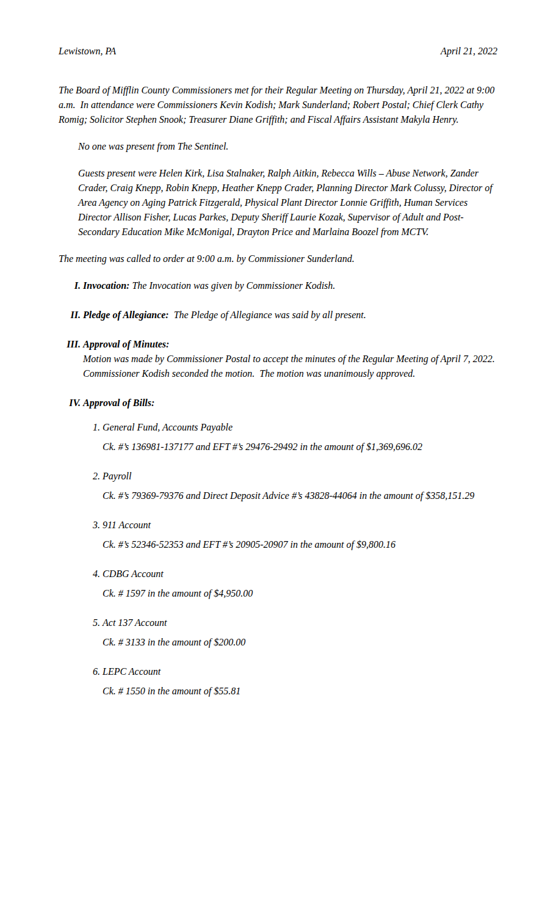Lewistown, PA April 21, 2022
The Board of Mifflin County Commissioners met for their Regular Meeting on Thursday, April 21, 2022 at 9:00 a.m. In attendance were Commissioners Kevin Kodish; Mark Sunderland; Robert Postal; Chief Clerk Cathy Romig; Solicitor Stephen Snook; Treasurer Diane Griffith; and Fiscal Affairs Assistant Makyla Henry.
No one was present from The Sentinel.
Guests present were Helen Kirk, Lisa Stalnaker, Ralph Aitkin, Rebecca Wills – Abuse Network, Zander Crader, Craig Knepp, Robin Knepp, Heather Knepp Crader, Planning Director Mark Colussy, Director of Area Agency on Aging Patrick Fitzgerald, Physical Plant Director Lonnie Griffith, Human Services Director Allison Fisher, Lucas Parkes, Deputy Sheriff Laurie Kozak, Supervisor of Adult and Post-Secondary Education Mike McMonigal, Drayton Price and Marlaina Boozel from MCTV.
The meeting was called to order at 9:00 a.m. by Commissioner Sunderland.
Invocation: The Invocation was given by Commissioner Kodish.
Pledge of Allegiance: The Pledge of Allegiance was said by all present.
Approval of Minutes:
Motion was made by Commissioner Postal to accept the minutes of the Regular Meeting of April 7, 2022. Commissioner Kodish seconded the motion. The motion was unanimously approved.
Approval of Bills:
General Fund, Accounts Payable
Ck. #’s 136981-137177 and EFT #’s 29476-29492 in the amount of $1,369,696.02
Payroll
Ck. #’s 79369-79376 and Direct Deposit Advice #’s 43828-44064 in the amount of $358,151.29
911 Account
Ck. #’s 52346-52353 and EFT #’s 20905-20907 in the amount of $9,800.16
CDBG Account
Ck. # 1597 in the amount of $4,950.00
Act 137 Account
Ck. # 3133 in the amount of $200.00
LEPC Account
Ck. # 1550 in the amount of $55.81